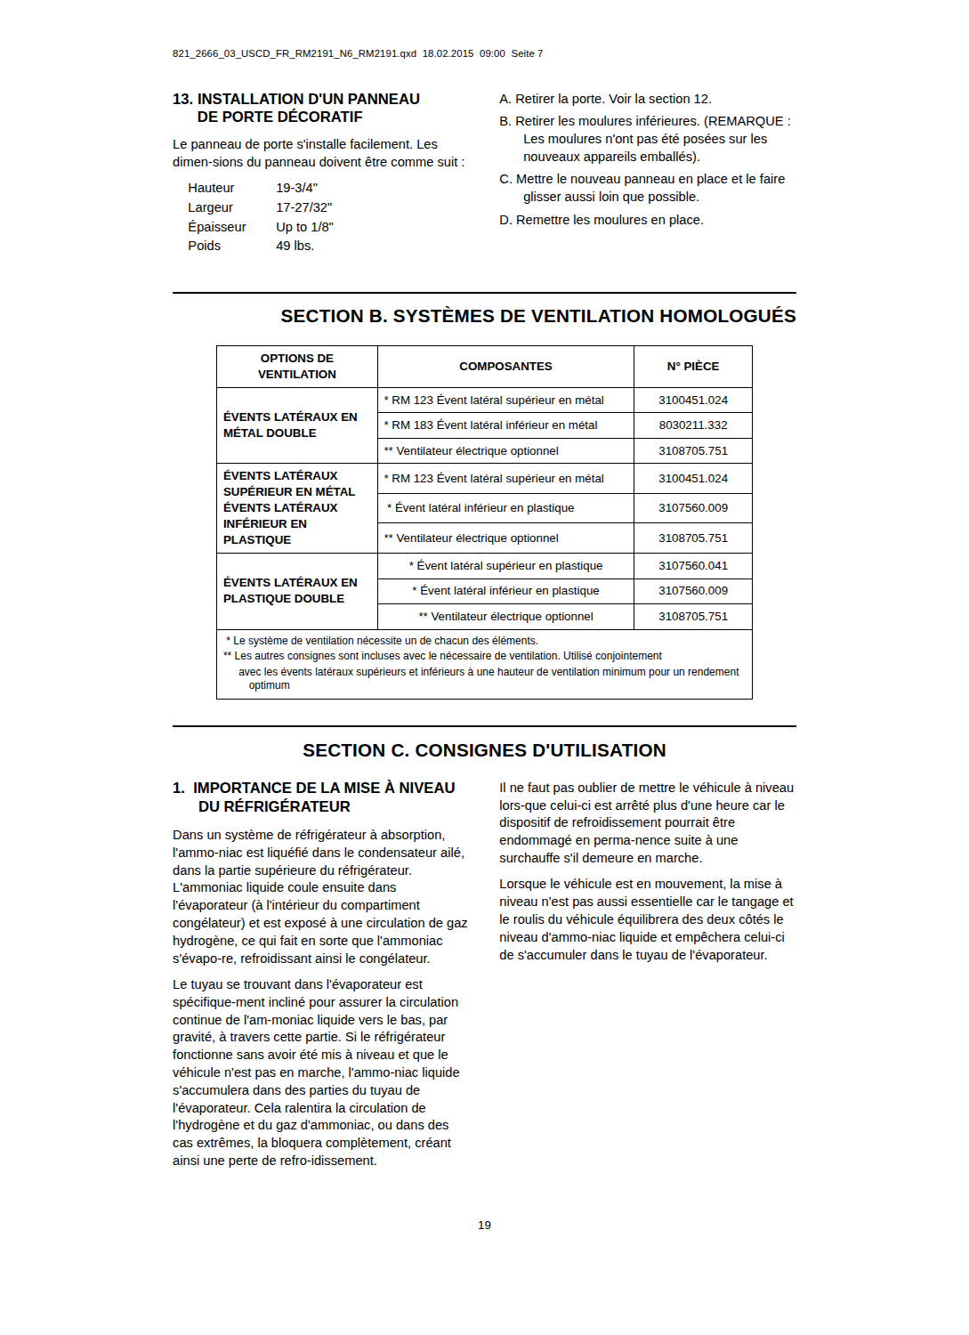821_2666_03_USCD_FR_RM2191_N6_RM2191.qxd 18.02.2015 09:00 Seite 7
13. INSTALLATION D'UN PANNEAU
DE PORTE DÉCORATIF
Le panneau de porte s'installe facilement. Les dimen-sions du panneau doivent être comme suit :
| Hauteur | 19-3/4" |
| Largeur | 17-27/32" |
| Épaisseur | Up to 1/8" |
| Poids | 49 lbs. |
A. Retirer la porte. Voir la section 12.
B. Retirer les moulures inférieures. (REMARQUE : Les moulures n'ont pas été posées sur les nouveaux appareils emballés).
C. Mettre le nouveau panneau en place et le faire glisser aussi loin que possible.
D. Remettre les moulures en place.
SECTION B. SYSTÈMES DE VENTILATION HOMOLOGUÉS
| OPTIONS DE VENTILATION | COMPOSANTES | N° PIÈCE |
| --- | --- | --- |
| ÉVENTS LATÉRAUX EN MÉTAL DOUBLE | * RM 123 Évent latéral supérieur en métal | 3100451.024 |
| * RM 183 Évent latéral inférieur en métal | 8030211.332 |
| ** Ventilateur électrique optionnel | 3108705.751 |
| ÉVENTS LATÉRAUX SUPÉRIEUR EN MÉTAL ÉVENTS LATÉRAUX INFÉRIEUR EN PLASTIQUE | * RM 123 Évent latéral supérieur en métal | 3100451.024 |
| * Évent latéral inférieur en plastique | 3107560.009 |
| ** Ventilateur électrique optionnel | 3108705.751 |
| ÉVENTS LATÉRAUX EN PLASTIQUE DOUBLE | * Évent latéral supérieur en plastique | 3107560.041 |
| * Évent latéral inférieur en plastique | 3107560.009 |
| ** Ventilateur électrique optionnel | 3108705.751 |
| * Le système de ventilation nécessite un de chacun des éléments. ** Les autres consignes sont incluses avec le nécessaire de ventilation. Utilisé conjointement avec les évents latéraux supérieurs et inférieurs à une hauteur de ventilation minimum pour un rendement optimum |
SECTION C. CONSIGNES D'UTILISATION
1. IMPORTANCE DE LA MISE À NIVEAU DU RÉFRIGÉRATEUR
Dans un système de réfrigérateur à absorption, l'ammo-niac est liquéfié dans le condensateur ailé, dans la partie supérieure du réfrigérateur. L'ammoniac liquide coule ensuite dans l'évaporateur (à l'intérieur du compartiment congélateur) et est exposé à une circulation de gaz hydrogène, ce qui fait en sorte que l'ammoniac s'évapo-re, refroidissant ainsi le congélateur.
Le tuyau se trouvant dans l'évaporateur est spécifique-ment incliné pour assurer la circulation continue de l'am-moniac liquide vers le bas, par gravité, à travers cette partie. Si le réfrigérateur fonctionne sans avoir été mis à niveau et que le véhicule n'est pas en marche, l'ammo-niac liquide s'accumulera dans des parties du tuyau de l'évaporateur. Cela ralentira la circulation de l'hydrogène et du gaz d'ammoniac, ou dans des cas extrêmes, la bloquera complètement, créant ainsi une perte de refro-idissement.
Il ne faut pas oublier de mettre le véhicule à niveau lors-que celui-ci est arrêté plus d'une heure car le dispositif de refroidissement pourrait être endommagé en perma-nence suite à une surchauffe s'il demeure en marche.
Lorsque le véhicule est en mouvement, la mise à niveau n'est pas aussi essentielle car le tangage et le roulis du véhicule équilibrera des deux côtés le niveau d'ammo-niac liquide et empêchera celui-ci de s'accumuler dans le tuyau de l'évaporateur.
19